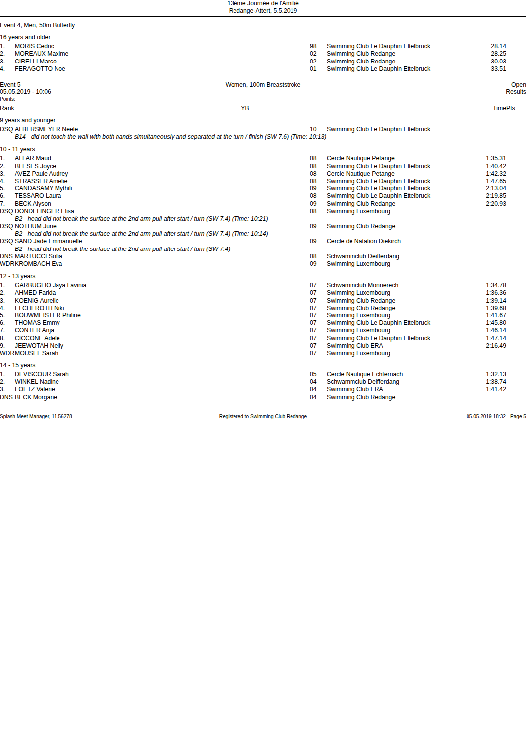13ème Journée de l'Amitié
Redange-Attert, 5.5.2019
Event 4, Men, 50m Butterfly
16 years and older
| 1. | MORIS Cedric | 98 | Swimming Club Le Dauphin Ettelbruck | 28.14 | |
| 2. | MOREAUX Maxime | 02 | Swimming Club Redange | 28.25 | |
| 3. | CIRELLI Marco | 02 | Swimming Club Redange | 30.03 | |
| 4. | FERAGOTTO Noe | 01 | Swimming Club Le Dauphin Ettelbruck | 33.51 | |
| Event 5 | Women, 100m Breaststroke | Open |
| 05.05.2019 - 10:06 | | Results |
Points:
| Rank | YB | Time | Pts |
9 years and younger
| DSQ | ALBERSMEYER Neele | 10 | Swimming Club Le Dauphin Ettelbruck | | |
| | B14 - did not touch the wall with both hands simultaneously and separated at the turn / finish (SW 7.6) (Time: 10:13) |
10 - 11 years
| 1. | ALLAR Maud | 08 | Cercle Nautique Petange | 1:35.31 | |
| 2. | BLESES Joyce | 08 | Swimming Club Le Dauphin Ettelbruck | 1:40.42 | |
| 3. | AVEZ Paule Audrey | 08 | Cercle Nautique Petange | 1:42.32 | |
| 4. | STRASSER Amelie | 08 | Swimming Club Le Dauphin Ettelbruck | 1:47.65 | |
| 5. | CANDASAMY Mythili | 09 | Swimming Club Le Dauphin Ettelbruck | 2:13.04 | |
| 6. | TESSARO Laura | 08 | Swimming Club Le Dauphin Ettelbruck | 2:19.85 | |
| 7. | BECK Alyson | 09 | Swimming Club Redange | 2:20.93 | |
| DSQ | DONDELINGER Elisa | 08 | Swimming Luxembourg | | |
| | B2 - head did not break the surface at the 2nd arm pull after start / turn (SW 7.4) (Time: 10:21) |
| DSQ | NOTHUM June | 09 | Swimming Club Redange | | |
| | B2 - head did not break the surface at the 2nd arm pull after start / turn (SW 7.4) (Time: 10:14) |
| DSQ | SAND Jade Emmanuelle | 09 | Cercle de Natation Diekirch | | |
| | B2 - head did not break the surface at the 2nd arm pull after start / turn (SW 7.4) |
| DNS | MARTUCCI Sofia | 08 | Schwammclub Deifferdang | | |
| WDR | KROMBACH Eva | 09 | Swimming Luxembourg | | |
12 - 13 years
| 1. | GARBUGLIO Jaya Lavinia | 07 | Schwammclub Monnerech | 1:34.78 | |
| 2. | AHMED Farida | 07 | Swimming Luxembourg | 1:36.36 | |
| 3. | KOENIG Aurelie | 07 | Swimming Club Redange | 1:39.14 | |
| 4. | ELCHEROTH Niki | 07 | Swimming Club Redange | 1:39.68 | |
| 5. | BOUWMEISTER Philine | 07 | Swimming Luxembourg | 1:41.67 | |
| 6. | THOMAS Emmy | 07 | Swimming Club Le Dauphin Ettelbruck | 1:45.80 | |
| 7. | CONTER Anja | 07 | Swimming Luxembourg | 1:46.14 | |
| 8. | CICCONE Adele | 07 | Swimming Club Le Dauphin Ettelbruck | 1:47.14 | |
| 9. | JEEWOTAH Nelly | 07 | Swimming Club ERA | 2:16.49 | |
| WDR | MOUSEL Sarah | 07 | Swimming Luxembourg | | |
14 - 15 years
| 1. | DEVISCOUR Sarah | 05 | Cercle Nautique Echternach | 1:32.13 | |
| 2. | WINKEL Nadine | 04 | Schwammclub Deifferdang | 1:38.74 | |
| 3. | FOETZ Valerie | 04 | Swimming Club ERA | 1:41.42 | |
| DNS | BECK Morgane | 04 | Swimming Club Redange | | |
| Splash Meet Manager, 11.56278 | Registered to Swimming Club Redange | 05.05.2019 18:32 - Page 5 |